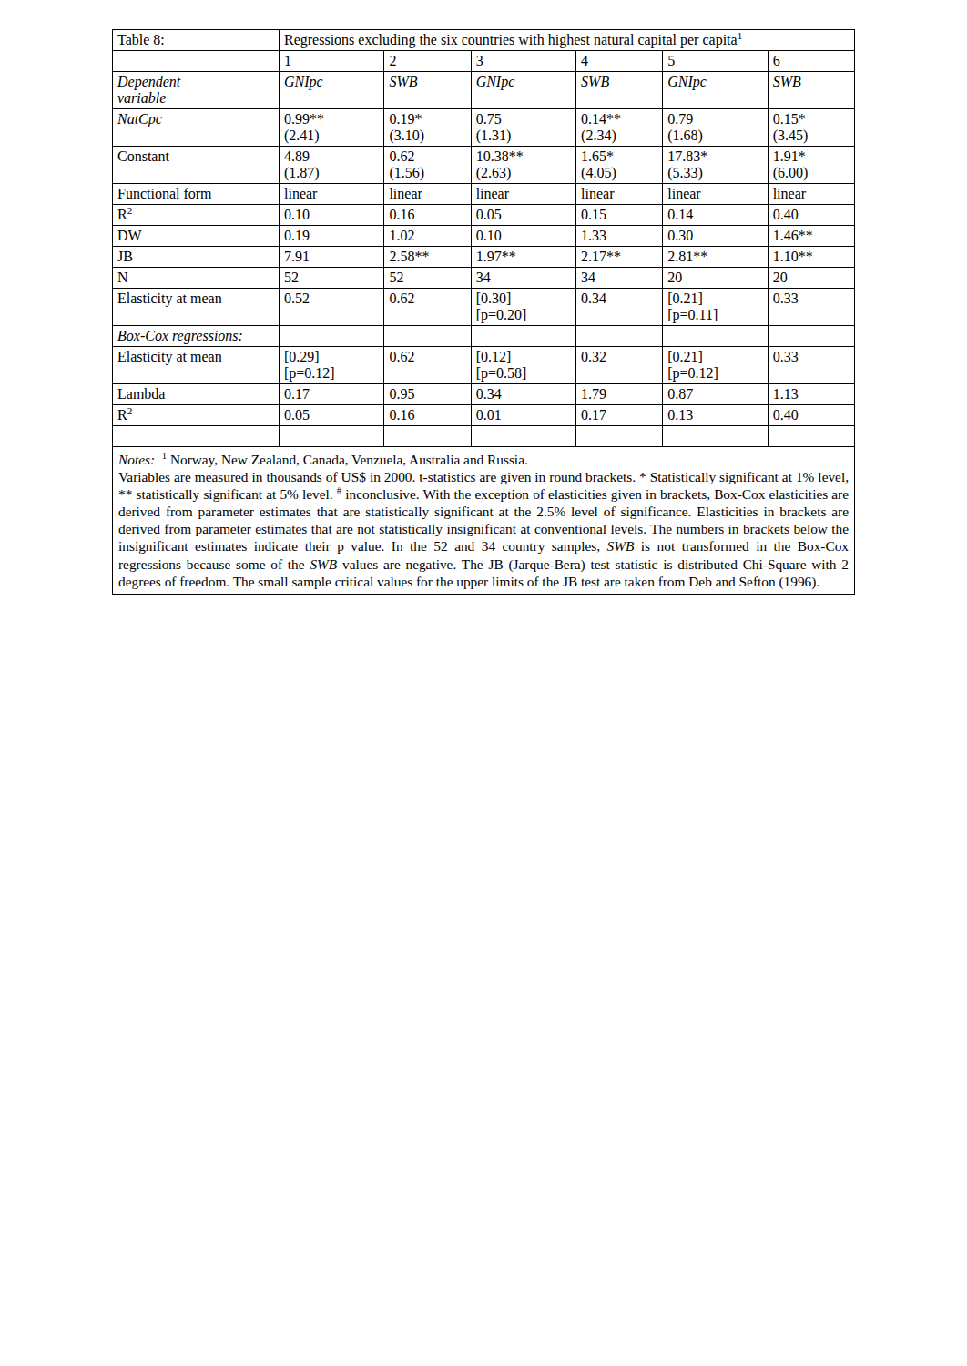| Table 8: | Regressions excluding the six countries with highest natural capital per capita 1 |
| | 1 | 2 | 3 | 4 | 5 | 6 |
| Dependent variable | GNIpc | SWB | GNIpc | SWB | GNIpc | SWB |
| NatCpc | 0.99** (2.41) | 0.19* (3.10) | 0.75 (1.31) | 0.14** (2.34) | 0.79 (1.68) | 0.15* (3.45) |
| Constant | 4.89 (1.87) | 0.62 (1.56) | 10.38** (2.63) | 1.65* (4.05) | 17.83* (5.33) | 1.91* (6.00) |
| Functional form | linear | linear | linear | linear | linear | linear |
| R 2 | 0.10 | 0.16 | 0.05 | 0.15 | 0.14 | 0.40 |
| DW | 0.19 | 1.02 | 0.10 | 1.33 | 0.30 | 1.46** |
| JB | 7.91 | 2.58** | 1.97** | 2.17** | 2.81** | 1.10** |
| N | 52 | 52 | 34 | 34 | 20 | 20 |
| Elasticity at mean | 0.52 | 0.62 | [0.30] [p=0.20] | 0.34 | [0.21] [p=0.11] | 0.33 |
| Box-Cox regressions: | | | | | | |
| Elasticity at mean | [0.29] [p=0.12] | 0.62 | [0.12] [p=0.58] | 0.32 | [0.21] [p=0.12] | 0.33 |
| Lambda | 0.17 | 0.95 | 0.34 | 1.79 | 0.87 | 1.13 |
| R 2 | 0.05 | 0.16 | 0.01 | 0.17 | 0.13 | 0.40 |
Notes: 1 Norway, New Zealand, Canada, Venzuela, Australia and Russia.
Variables are measured in thousands of US$ in 2000. t-statistics are given in round brackets. * Statistically significant at 1% level, ** statistically significant at 5% level. # inconclusive. With the exception of elasticities given in brackets, Box-Cox elasticities are derived from parameter estimates that are statistically significant at the 2.5% level of significance. Elasticities in brackets are derived from parameter estimates that are not statistically insignificant at conventional levels. The numbers in brackets below the insignificant estimates indicate their p value. In the 52 and 34 country samples, SWB is not transformed in the Box-Cox regressions because some of the SWB values are negative. The JB (Jarque-Bera) test statistic is distributed Chi-Square with 2 degrees of freedom. The small sample critical values for the upper limits of the JB test are taken from Deb and Sefton (1996).